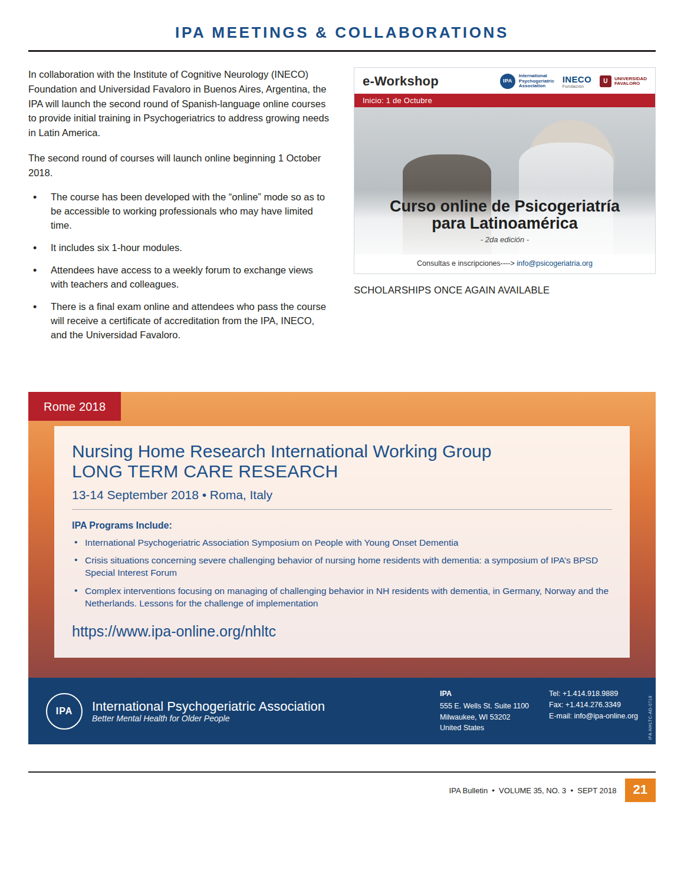IPA Meetings & Collaborations
In collaboration with the Institute of Cognitive Neurology (INECO) Foundation and Universidad Favaloro in Buenos Aires, Argentina, the IPA will launch the second round of Spanish-language online courses to provide initial training in Psychogeriatrics to address growing needs in Latin America.
The second round of courses will launch online beginning 1 October 2018.
The course has been developed with the “online” mode so as to be accessible to working professionals who may have limited time.
It includes six 1-hour modules.
Attendees have access to a weekly forum to exchange views with teachers and colleagues.
There is a final exam online and attendees who pass the course will receive a certificate of accreditation from the IPA, INECO, and the Universidad Favaloro.
e-Workshop
IPA International
Psychogeriatric
Association
INECO Fundación
U UNIVERSIDAD
FAVALORO
Inicio: 1 de Octubre
Curso online de Psicogeriatría
para Latinoamérica
- 2da edición -
Consultas e inscripciones----> info@psicogeriatria.org
SCHOLARSHIPS ONCE AGAIN AVAILABLE
Rome 2018
Nursing Home Research International Working Group LONG TERM CARE RESEARCH
13-14 September 2018 • Roma, Italy
IPA Programs Include:
International Psychogeriatric Association Symposium on People with Young Onset Dementia
Crisis situations concerning severe challenging behavior of nursing home residents with dementia: a symposium of IPA’s BPSD Special Interest Forum
Complex interventions focusing on managing of challenging behavior in NH residents with dementia, in Germany, Norway and the Netherlands. Lessons for the challenge of implementation
https://www.ipa-online.org/nhltc
IPA
International Psychogeriatric Association
Better Mental Health for Older People
IPA 555 E. Wells St. Suite 1100
Milwaukee, WI 53202
United States
Tel: +1.414.918.9889
Fax: +1.414.276.3349
E-mail: info@ipa-online.org
IPA-NHLTC-AD-0718
IPA Bulletin • VOLUME 35, NO. 3 • SEPT 2018
21